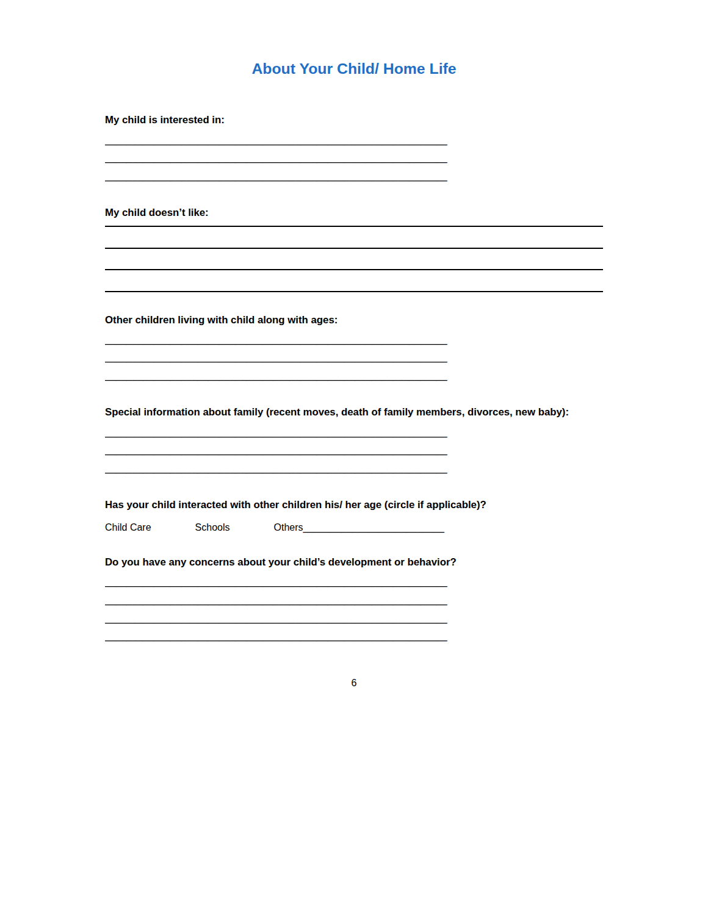About Your Child/ Home Life
My child is interested in:
_______________________________________________________________ _______________________________________________________________ _______________________________________________________________
My child doesn’t like:
Other children living with child along with ages:
_______________________________________________________________ _______________________________________________________________ _______________________________________________________________
Special information about family (recent moves, death of family members, divorces, new baby):
_______________________________________________________________ _______________________________________________________________ _______________________________________________________________
Has your child interacted with other children his/ her age (circle if applicable)?
Child Care Schools Others__________________________
Do you have any concerns about your child’s development or behavior?
_______________________________________________________________ _______________________________________________________________ _______________________________________________________________ _______________________________________________________________
6